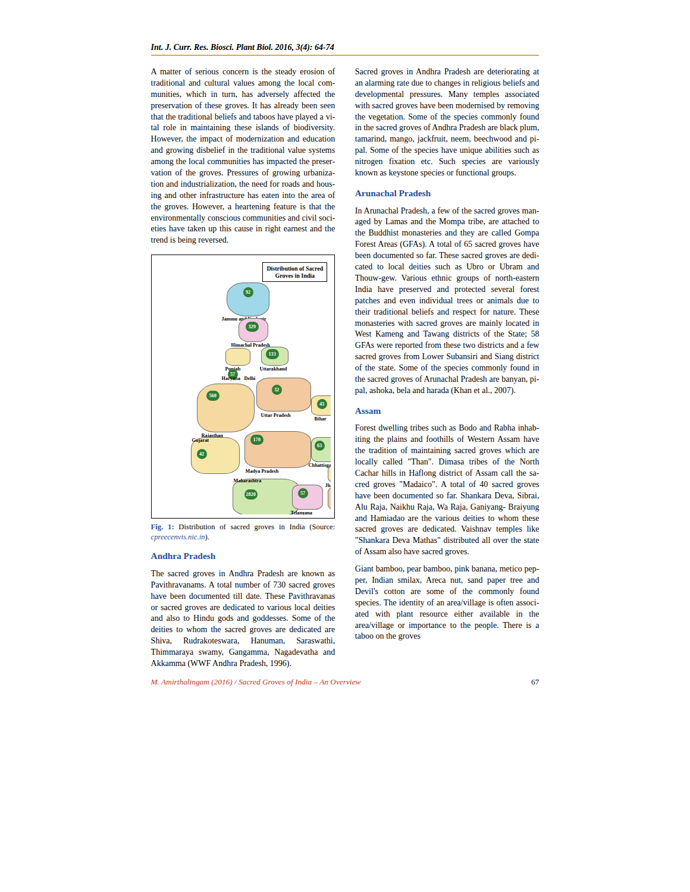Int. J. Curr. Res. Biosci. Plant Biol. 2016, 3(4): 64-74
A matter of serious concern is the steady erosion of traditional and cultural values among the local communities, which in turn, has adversely affected the preservation of these groves. It has already been seen that the traditional beliefs and taboos have played a vital role in maintaining these islands of biodiversity. However, the impact of modernization and education and growing disbelief in the traditional value systems among the local communities has impacted the preservation of the groves. Pressures of growing urbanization and industrialization, the need for roads and housing and other infrastructure has eaten into the area of the groves. However, a heartening feature is that the environmentally conscious communities and civil societies have taken up this cause in right earnest and the trend is being reversed.
Distribution of Sacred
Groves in India
92
Jammu and Kashmir
329
Himachal Pradesh
Punjab
57
133
Uttarakhand
Haryana
Delhi
560
Rajasthan
32
Uttar Pradesh
43
Bihar
16
Sikkim
159
Arunachal
Pradesh
Assam
29
Nagaland
105
Meghalaya
166
Manipur
Gujarat
42
170
Madya Pradesh
63
Chhattisgarh
562
West Bengal
Tripura
Mizoram
29
Jharkhand
188
Orissa
Maharashtra
2820
57
Telangana
Andhra Pradesh
677
93
Goa
1476
Karnataka
108
Lakshadeep
644
Kerala
1275
Tamil Nadu
Puducherry
Andaman
and
Nicobar Islands
Fig. 1: Distribution of sacred groves in India (Source: cpreecenvis.nic.in).
Andhra Pradesh
The sacred groves in Andhra Pradesh are known as Pavithravanams. A total number of 730 sacred groves have been documented till date. These Pavithravanas or sacred groves are dedicated to various local deities and also to Hindu gods and goddesses. Some of the deities to whom the sacred groves are dedicated are Shiva, Rudrakoteswara, Hanuman, Saraswathi, Thimmaraya swamy, Gangamma, Nagadevatha and Akkamma (WWF Andhra Pradesh, 1996).
Sacred groves in Andhra Pradesh are deteriorating at an alarming rate due to changes in religious beliefs and developmental pressures. Many temples associated with sacred groves have been modernised by removing the vegetation. Some of the species commonly found in the sacred groves of Andhra Pradesh are black plum, tamarind, mango, jackfruit, neem, beechwood and pipal. Some of the species have unique abilities such as nitrogen fixation etc. Such species are variously known as keystone species or functional groups.
Arunachal Pradesh
In Arunachal Pradesh, a few of the sacred groves managed by Lamas and the Mompa tribe, are attached to the Buddhist monasteries and they are called Gompa Forest Areas (GFAs). A total of 65 sacred groves have been documented so far. These sacred groves are dedicated to local deities such as Ubro or Ubram and Thouw-gew. Various ethnic groups of north-eastern India have preserved and protected several forest patches and even individual trees or animals due to their traditional beliefs and respect for nature. These monasteries with sacred groves are mainly located in West Kameng and Tawang districts of the State; 58 GFAs were reported from these two districts and a few sacred groves from Lower Subansiri and Siang district of the state. Some of the species commonly found in the sacred groves of Arunachal Pradesh are banyan, pipal, ashoka, bela and harada (Khan et al., 2007).
Assam
Forest dwelling tribes such as Bodo and Rabha inhabiting the plains and foothills of Western Assam have the tradition of maintaining sacred groves which are locally called "Than". Dimasa tribes of the North Cachar hills in Haflong district of Assam call the sacred groves "Madaico". A total of 40 sacred groves have been documented so far. Shankara Deva, Sibrai, Alu Raja, Naikhu Raja, Wa Raja, Ganiyang- Braiyung and Hamiadao are the various deities to whom these sacred groves are dedicated. Vaishnav temples like "Shankara Deva Mathas" distributed all over the state of Assam also have sacred groves.
Giant bamboo, pear bamboo, pink banana, metico pepper, Indian smilax, Areca nut, sand paper tree and Devil's cotton are some of the commonly found species. The identity of an area/village is often associated with plant resource either available in the area/village or importance to the people. There is a taboo on the groves
M. Amirthalingam (2016) / Sacred Groves of India – An Overview 67